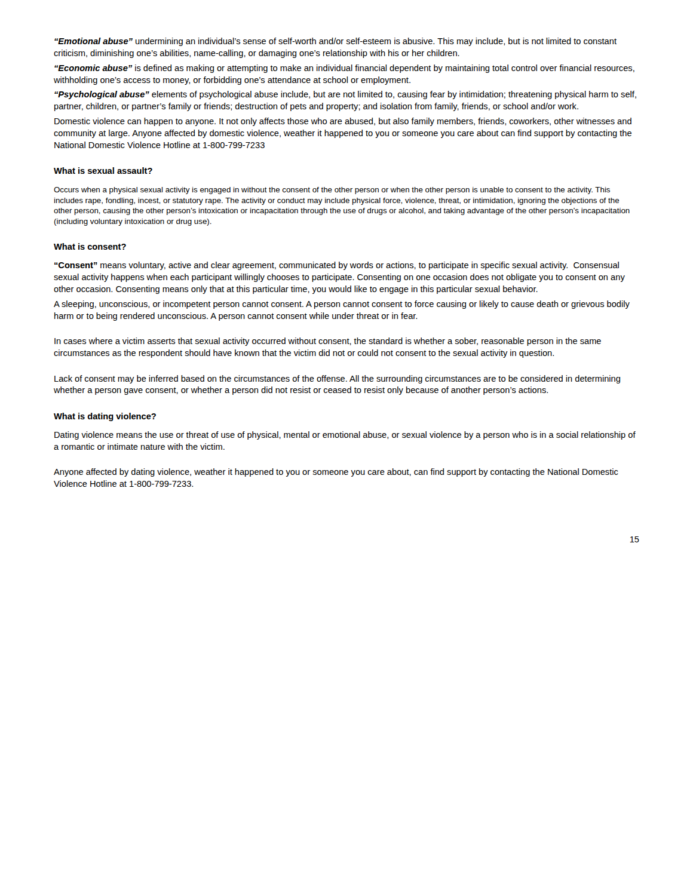“Emotional abuse” undermining an individual’s sense of self-worth and/or self-esteem is abusive. This may include, but is not limited to constant criticism, diminishing one’s abilities, name-calling, or damaging one’s relationship with his or her children.
“Economic abuse” is defined as making or attempting to make an individual financial dependent by maintaining total control over financial resources, withholding one’s access to money, or forbidding one’s attendance at school or employment.
“Psychological abuse” elements of psychological abuse include, but are not limited to, causing fear by intimidation; threatening physical harm to self, partner, children, or partner’s family or friends; destruction of pets and property; and isolation from family, friends, or school and/or work.
Domestic violence can happen to anyone. It not only affects those who are abused, but also family members, friends, coworkers, other witnesses and community at large. Anyone affected by domestic violence, weather it happened to you or someone you care about can find support by contacting the National Domestic Violence Hotline at 1-800-799-7233
What is sexual assault?
Occurs when a physical sexual activity is engaged in without the consent of the other person or when the other person is unable to consent to the activity. This includes rape, fondling, incest, or statutory rape. The activity or conduct may include physical force, violence, threat, or intimidation, ignoring the objections of the other person, causing the other person’s intoxication or incapacitation through the use of drugs or alcohol, and taking advantage of the other person’s incapacitation (including voluntary intoxication or drug use).
What is consent?
“Consent” means voluntary, active and clear agreement, communicated by words or actions, to participate in specific sexual activity. Consensual sexual activity happens when each participant willingly chooses to participate. Consenting on one occasion does not obligate you to consent on any other occasion. Consenting means only that at this particular time, you would like to engage in this particular sexual behavior.
A sleeping, unconscious, or incompetent person cannot consent. A person cannot consent to force causing or likely to cause death or grievous bodily harm or to being rendered unconscious. A person cannot consent while under threat or in fear.
In cases where a victim asserts that sexual activity occurred without consent, the standard is whether a sober, reasonable person in the same circumstances as the respondent should have known that the victim did not or could not consent to the sexual activity in question.
Lack of consent may be inferred based on the circumstances of the offense. All the surrounding circumstances are to be considered in determining whether a person gave consent, or whether a person did not resist or ceased to resist only because of another person’s actions.
What is dating violence?
Dating violence means the use or threat of use of physical, mental or emotional abuse, or sexual violence by a person who is in a social relationship of a romantic or intimate nature with the victim.
Anyone affected by dating violence, weather it happened to you or someone you care about, can find support by contacting the National Domestic Violence Hotline at 1-800-799-7233.
15